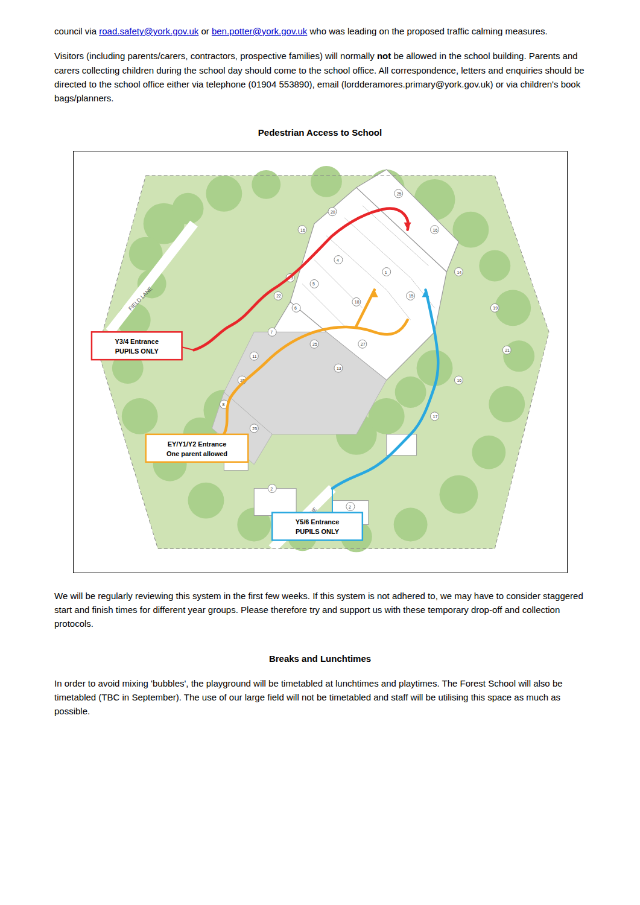council via road.safety@york.gov.uk or ben.potter@york.gov.uk who was leading on the proposed traffic calming measures.
Visitors (including parents/carers, contractors, prospective families) will normally not be allowed in the school building. Parents and carers collecting children during the school day should come to the school office. All correspondence, letters and enquiries should be directed to the school office either via telephone (01904 553890), email (lordderamores.primary@york.gov.uk) or via children's book bags/planners.
Pedestrian Access to School
FIELD LANE SCHOOL LANE 20 25 16 16 14 19 21 16 17 1 15 18 4 5 6 7 11 26 8 25 25 13 27 22 23 2 2 3 Y3/4 Entrance PUPILS ONLY EY/Y1/Y2 Entrance One parent allowed Y5/6 Entrance PUPILS ONLY
We will be regularly reviewing this system in the first few weeks. If this system is not adhered to, we may have to consider staggered start and finish times for different year groups. Please therefore try and support us with these temporary drop-off and collection protocols.
Breaks and Lunchtimes
In order to avoid mixing 'bubbles', the playground will be timetabled at lunchtimes and playtimes. The Forest School will also be timetabled (TBC in September). The use of our large field will not be timetabled and staff will be utilising this space as much as possible.